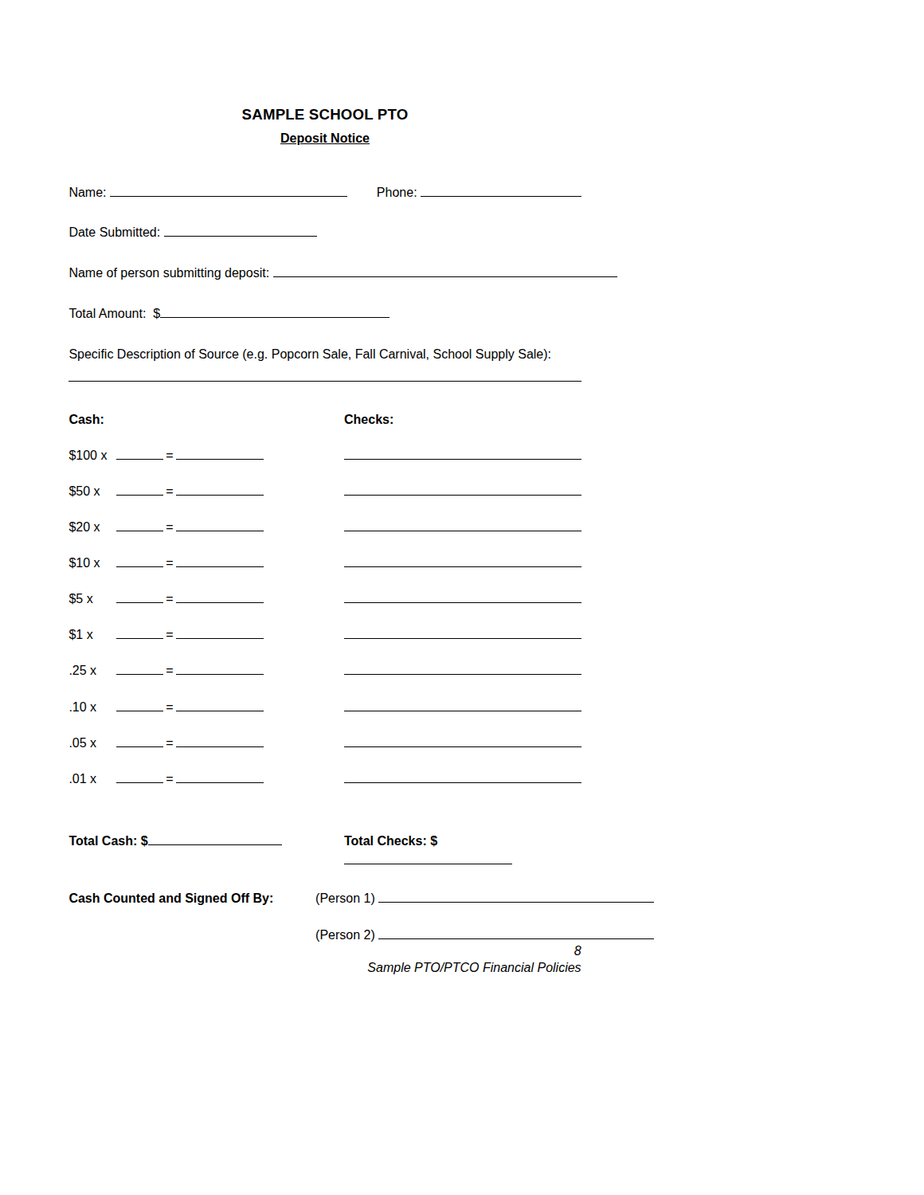SAMPLE SCHOOL PTO
Deposit Notice
Name:
Phone:
Date Submitted:
Name of person submitting deposit:
Total Amount: $
Specific Description of Source (e.g. Popcorn Sale, Fall Carnival, School Supply Sale):
Cash:
$100 x =
$50 x =
$20 x =
$10 x =
$5 x =
$1 x =
.25 x =
.10 x =
.05 x =
.01 x =
Checks:
Total Cash: $
Total Checks: $
Cash Counted and Signed Off By: (Person 1)
Cash Counted and Signed Off By: (Person 2)
8
Sample PTO/PTCO Financial Policies